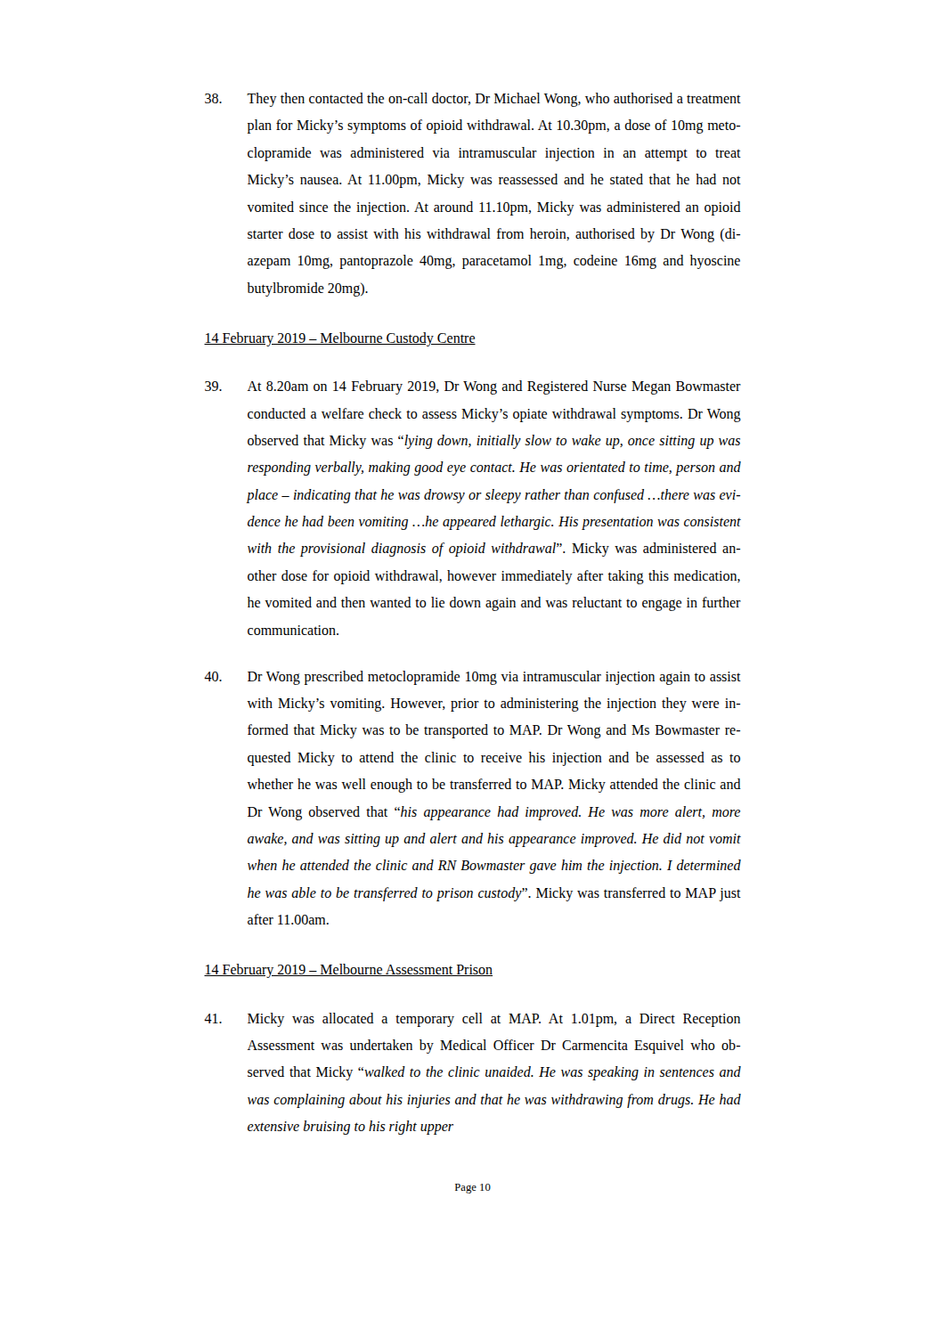38.
They then contacted the on-call doctor, Dr Michael Wong, who authorised a treatment plan for Micky’s symptoms of opioid withdrawal. At 10.30pm, a dose of 10mg metoclopramide was administered via intramuscular injection in an attempt to treat Micky’s nausea. At 11.00pm, Micky was reassessed and he stated that he had not vomited since the injection. At around 11.10pm, Micky was administered an opioid starter dose to assist with his withdrawal from heroin, authorised by Dr Wong (diazepam 10mg, pantoprazole 40mg, paracetamol 1mg, codeine 16mg and hyoscine butylbromide 20mg).
14 February 2019 – Melbourne Custody Centre
39.
At 8.20am on 14 February 2019, Dr Wong and Registered Nurse Megan Bowmaster conducted a welfare check to assess Micky’s opiate withdrawal symptoms. Dr Wong observed that Micky was “lying down, initially slow to wake up, once sitting up was responding verbally, making good eye contact. He was orientated to time, person and place – indicating that he was drowsy or sleepy rather than confused …there was evidence he had been vomiting …he appeared lethargic. His presentation was consistent with the provisional diagnosis of opioid withdrawal”. Micky was administered another dose for opioid withdrawal, however immediately after taking this medication, he vomited and then wanted to lie down again and was reluctant to engage in further communication.
40.
Dr Wong prescribed metoclopramide 10mg via intramuscular injection again to assist with Micky’s vomiting. However, prior to administering the injection they were informed that Micky was to be transported to MAP. Dr Wong and Ms Bowmaster requested Micky to attend the clinic to receive his injection and be assessed as to whether he was well enough to be transferred to MAP. Micky attended the clinic and Dr Wong observed that “his appearance had improved. He was more alert, more awake, and was sitting up and alert and his appearance improved. He did not vomit when he attended the clinic and RN Bowmaster gave him the injection. I determined he was able to be transferred to prison custody”. Micky was transferred to MAP just after 11.00am.
14 February 2019 – Melbourne Assessment Prison
41.
Micky was allocated a temporary cell at MAP. At 1.01pm, a Direct Reception Assessment was undertaken by Medical Officer Dr Carmencita Esquivel who observed that Micky “walked to the clinic unaided. He was speaking in sentences and was complaining about his injuries and that he was withdrawing from drugs. He had extensive bruising to his right upper
Page 10